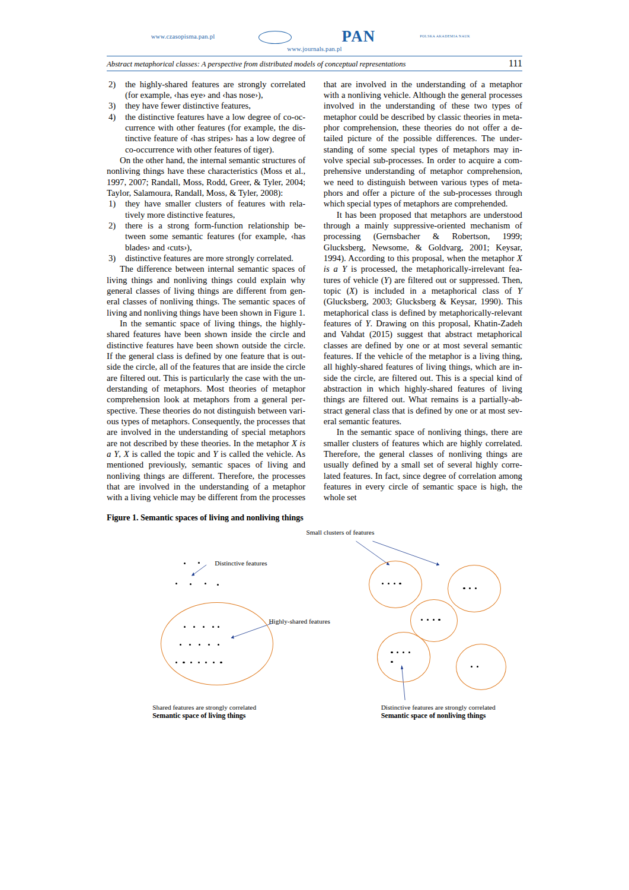www.czasopisma.pan.pl PAN POLSKA AKADEMIA NAUK www.journals.pan.pl
Abstract metaphorical classes: A perspective from distributed models of conceptual representations 111
2) the highly-shared features are strongly correlated (for example, ‹has eye› and ‹has nose›),
3) they have fewer distinctive features,
4) the distinctive features have a low degree of co-occurrence with other features (for example, the distinctive feature of ‹has stripes› has a low degree of co-occurrence with other features of tiger).
On the other hand, the internal semantic structures of nonliving things have these characteristics (Moss et al., 1997, 2007; Randall, Moss, Rodd, Greer, & Tyler, 2004; Taylor, Salamoura, Randall, Moss, & Tyler, 2008):
1) they have smaller clusters of features with relatively more distinctive features,
2) there is a strong form-function relationship between some semantic features (for example, ‹has blades› and ‹cuts›),
3) distinctive features are more strongly correlated.
The difference between internal semantic spaces of living things and nonliving things could explain why general classes of living things are different from general classes of nonliving things. The semantic spaces of living and nonliving things have been shown in Figure 1.
In the semantic space of living things, the highly-shared features have been shown inside the circle and distinctive features have been shown outside the circle. If the general class is defined by one feature that is outside the circle, all of the features that are inside the circle are filtered out. This is particularly the case with the understanding of metaphors. Most theories of metaphor comprehension look at metaphors from a general perspective. These theories do not distinguish between various types of metaphors. Consequently, the processes that are involved in the understanding of special metaphors are not described by these theories. In the metaphor X is a Y, X is called the topic and Y is called the vehicle. As mentioned previously, semantic spaces of living and nonliving things are different. Therefore, the processes that are involved in the understanding of a metaphor with a living vehicle may be different from the processes that are involved in the understanding of a metaphor with a nonliving vehicle. Although the general processes involved in the understanding of these two types of metaphor could be described by classic theories in metaphor comprehension, these theories do not offer a detailed picture of the possible differences. The understanding of some special types of metaphors may involve special sub-processes. In order to acquire a comprehensive understanding of metaphor comprehension, we need to distinguish between various types of metaphors and offer a picture of the sub-processes through which special types of metaphors are comprehended.
It has been proposed that metaphors are understood through a mainly suppressive-oriented mechanism of processing (Gernsbacher & Robertson, 1999; Glucksberg, Newsome, & Goldvarg, 2001; Keysar, 1994). According to this proposal, when the metaphor X is a Y is processed, the metaphorically-irrelevant features of vehicle (Y) are filtered out or suppressed. Then, topic (X) is included in a metaphorical class of Y (Glucksberg, 2003; Glucksberg & Keysar, 1990). This metaphorical class is defined by metaphorically-relevant features of Y. Drawing on this proposal, Khatin-Zadeh and Vahdat (2015) suggest that abstract metaphorical classes are defined by one or at most several semantic features. If the vehicle of the metaphor is a living thing, all highly-shared features of living things, which are inside the circle, are filtered out. This is a special kind of abstraction in which highly-shared features of living things are filtered out. What remains is a partially-abstract general class that is defined by one or at most several semantic features.
In the semantic space of nonliving things, there are smaller clusters of features which are highly correlated. Therefore, the general classes of nonliving things are usually defined by a small set of several highly correlated features. In fact, since degree of correlation among features in every circle of semantic space is high, the whole set
Figure 1. Semantic spaces of living and nonliving things
Small clusters of features
Distinctive features
Highly-shared features
Shared features are strongly correlated
Semantic space of living things
Distinctive features are strongly correlated
Semantic space of nonliving things